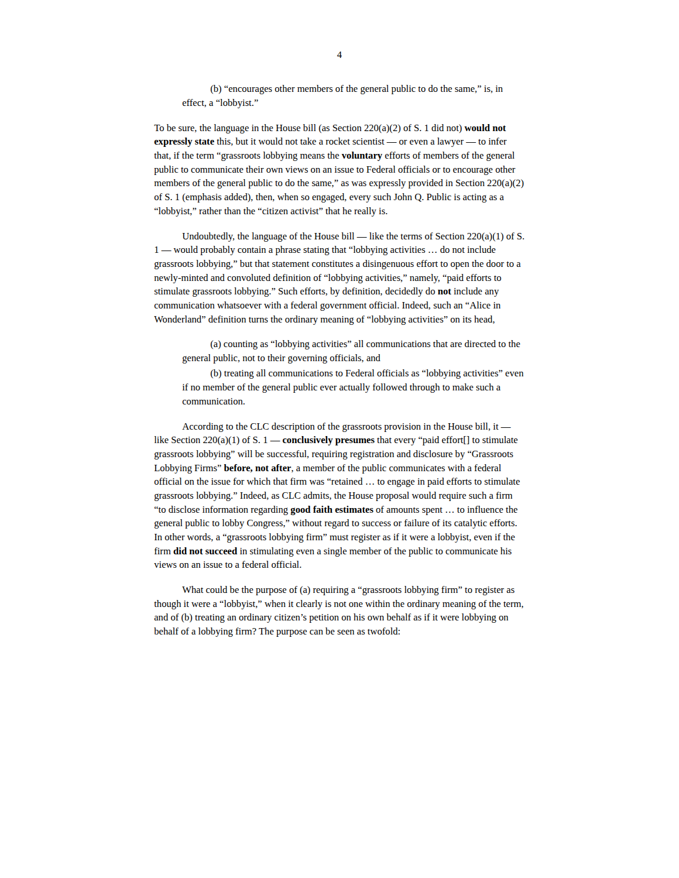4
(b) “encourages other members of the general public to do the same,” is, in effect, a “lobbyist.”
To be sure, the language in the House bill (as Section 220(a)(2) of S. 1 did not) would not expressly state this, but it would not take a rocket scientist — or even a lawyer — to infer that, if the term “grassroots lobbying means the voluntary efforts of members of the general public to communicate their own views on an issue to Federal officials or to encourage other members of the general public to do the same,” as was expressly provided in Section 220(a)(2) of S. 1 (emphasis added), then, when so engaged, every such John Q. Public is acting as a “lobbyist,” rather than the “citizen activist” that he really is.
Undoubtedly, the language of the House bill — like the terms of Section 220(a)(1) of S. 1 — would probably contain a phrase stating that “lobbying activities … do not include grassroots lobbying,” but that statement constitutes a disingenuous effort to open the door to a newly-minted and convoluted definition of “lobbying activities,” namely, “paid efforts to stimulate grassroots lobbying.” Such efforts, by definition, decidedly do not include any communication whatsoever with a federal government official. Indeed, such an “Alice in Wonderland” definition turns the ordinary meaning of “lobbying activities” on its head,
(a) counting as “lobbying activities” all communications that are directed to the general public, not to their governing officials, and
(b) treating all communications to Federal officials as “lobbying activities” even if no member of the general public ever actually followed through to make such a communication.
According to the CLC description of the grassroots provision in the House bill, it — like Section 220(a)(1) of S. 1 — conclusively presumes that every “paid effort[] to stimulate grassroots lobbying” will be successful, requiring registration and disclosure by “Grassroots Lobbying Firms” before, not after, a member of the public communicates with a federal official on the issue for which that firm was “retained … to engage in paid efforts to stimulate grassroots lobbying.” Indeed, as CLC admits, the House proposal would require such a firm “to disclose information regarding good faith estimates of amounts spent … to influence the general public to lobby Congress,” without regard to success or failure of its catalytic efforts. In other words, a “grassroots lobbying firm” must register as if it were a lobbyist, even if the firm did not succeed in stimulating even a single member of the public to communicate his views on an issue to a federal official.
What could be the purpose of (a) requiring a “grassroots lobbying firm” to register as though it were a “lobbyist,” when it clearly is not one within the ordinary meaning of the term, and of (b) treating an ordinary citizen’s petition on his own behalf as if it were lobbying on behalf of a lobbying firm? The purpose can be seen as twofold: